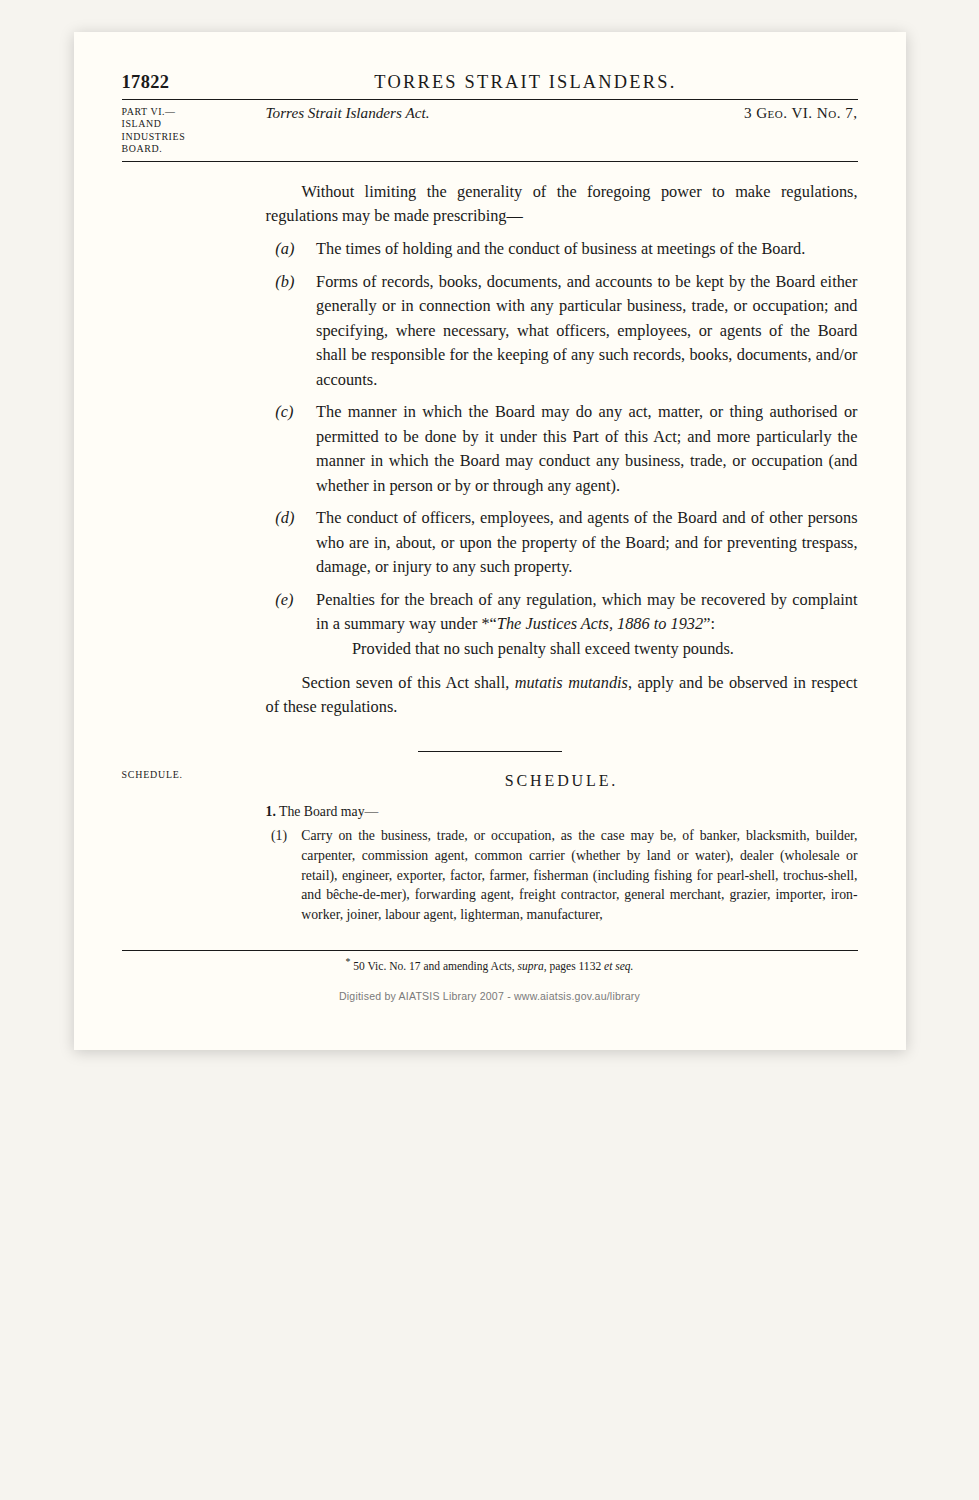17822 Torres Strait Islanders.
Part VI.—
Island
Industries
Board.
Torres Strait Islanders Act. 3 Geo. VI. No. 7,
Without limiting the generality of the foregoing power to make regulations, regulations may be made prescribing—
(a) The times of holding and the conduct of business at meetings of the Board.
(b) Forms of records, books, documents, and accounts to be kept by the Board either generally or in connection with any particular business, trade, or occupation; and specifying, where necessary, what officers, employees, or agents of the Board shall be responsible for the keeping of any such records, books, documents, and/or accounts.
(c) The manner in which the Board may do any act, matter, or thing authorised or permitted to be done by it under this Part of this Act; and more particularly the manner in which the Board may conduct any business, trade, or occupation (and whether in person or by or through any agent).
(d) The conduct of officers, employees, and agents of the Board and of other persons who are in, about, or upon the property of the Board; and for preventing trespass, damage, or injury to any such property.
(e) Penalties for the breach of any regulation, which may be recovered by complaint in a summary way under *“The Justices Acts, 1886 to 1932”:
Provided that no such penalty shall exceed twenty pounds.
Section seven of this Act shall, mutatis mutandis, apply and be observed in respect of these regulations.
Schedule.
SCHEDULE.
1. The Board may—
(1) Carry on the business, trade, or occupation, as the case may be, of banker, blacksmith, builder, carpenter, commission agent, common carrier (whether by land or water), dealer (wholesale or retail), engineer, exporter, factor, farmer, fisherman (including fishing for pearl-shell, trochus-shell, and bêche-de-mer), forwarding agent, freight contractor, general merchant, grazier, importer, iron-worker, joiner, labour agent, lighterman, manufacturer,
* 50 Vic. No. 17 and amending Acts, supra, pages 1132 et seq.
Digitised by AIATSIS Library 2007 - www.aiatsis.gov.au/library